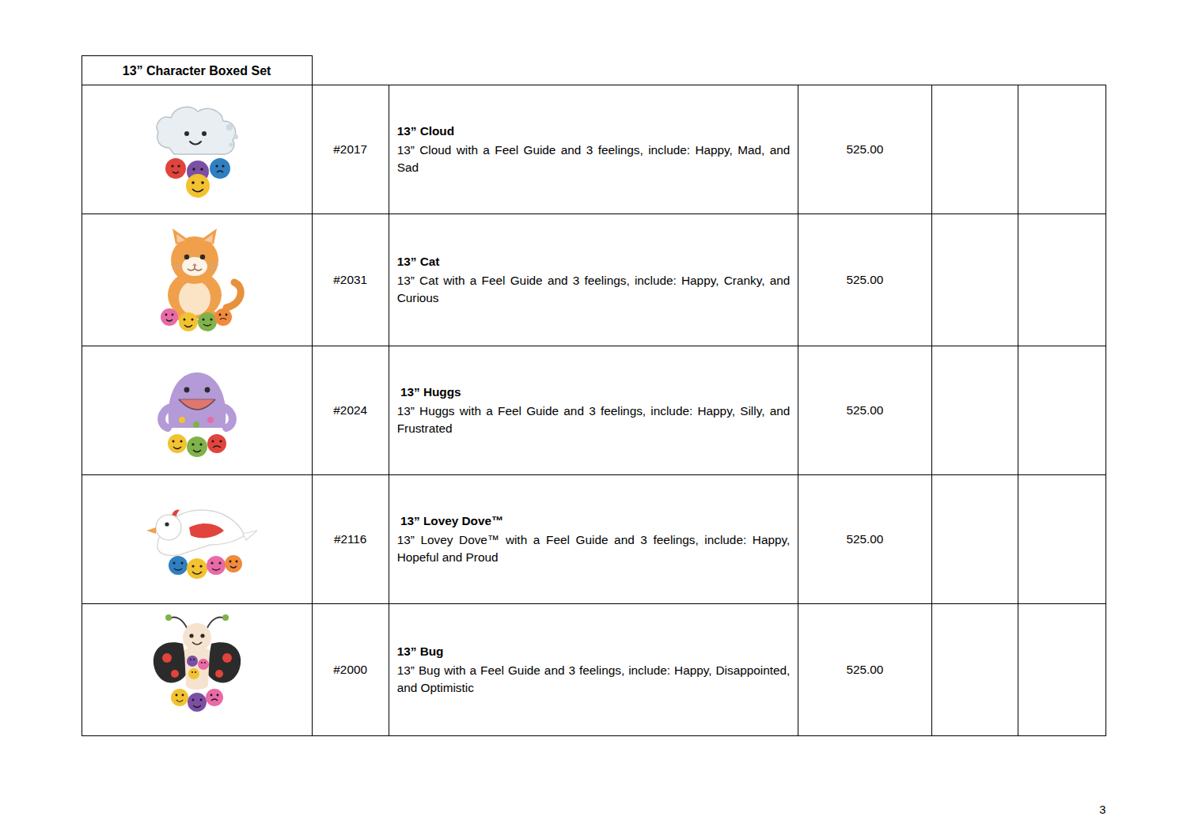| 13” Character Boxed Set | | | | | |
| | #2017 | 13” Cloud 13” Cloud with a Feel Guide and 3 feelings, include: Happy, Mad, and Sad | 525.00 | | |
| | #2031 | 13” Cat 13” Cat with a Feel Guide and 3 feelings, include: Happy, Cranky, and Curious | 525.00 | | |
| | #2024 | 13” Huggs 13” Huggs with a Feel Guide and 3 feelings, include: Happy, Silly, and Frustrated | 525.00 | | |
| | #2116 | 13” Lovey Dove™ 13” Lovey Dove™ with a Feel Guide and 3 feelings, include: Happy, Hopeful and Proud | 525.00 | | |
| | #2000 | 13” Bug 13” Bug with a Feel Guide and 3 feelings, include: Happy, Disappointed, and Optimistic | 525.00 | | |
3